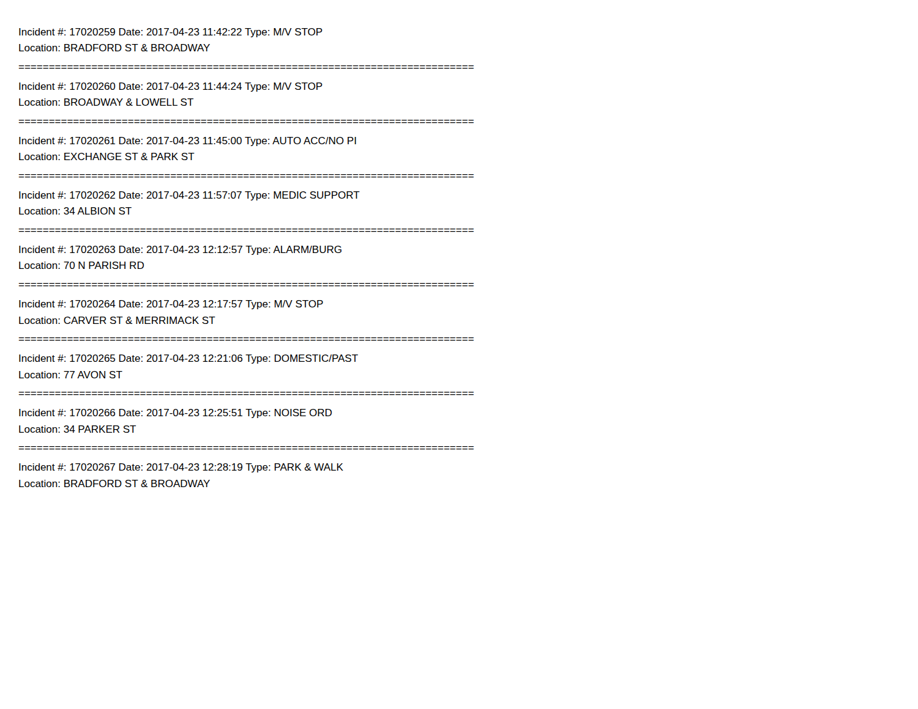Incident #: 17020259 Date: 2017-04-23 11:42:22 Type: M/V STOP
Location: BRADFORD ST & BROADWAY
===========================================================================
Incident #: 17020260 Date: 2017-04-23 11:44:24 Type: M/V STOP
Location: BROADWAY & LOWELL ST
===========================================================================
Incident #: 17020261 Date: 2017-04-23 11:45:00 Type: AUTO ACC/NO PI
Location: EXCHANGE ST & PARK ST
===========================================================================
Incident #: 17020262 Date: 2017-04-23 11:57:07 Type: MEDIC SUPPORT
Location: 34 ALBION ST
===========================================================================
Incident #: 17020263 Date: 2017-04-23 12:12:57 Type: ALARM/BURG
Location: 70 N PARISH RD
===========================================================================
Incident #: 17020264 Date: 2017-04-23 12:17:57 Type: M/V STOP
Location: CARVER ST & MERRIMACK ST
===========================================================================
Incident #: 17020265 Date: 2017-04-23 12:21:06 Type: DOMESTIC/PAST
Location: 77 AVON ST
===========================================================================
Incident #: 17020266 Date: 2017-04-23 12:25:51 Type: NOISE ORD
Location: 34 PARKER ST
===========================================================================
Incident #: 17020267 Date: 2017-04-23 12:28:19 Type: PARK & WALK
Location: BRADFORD ST & BROADWAY